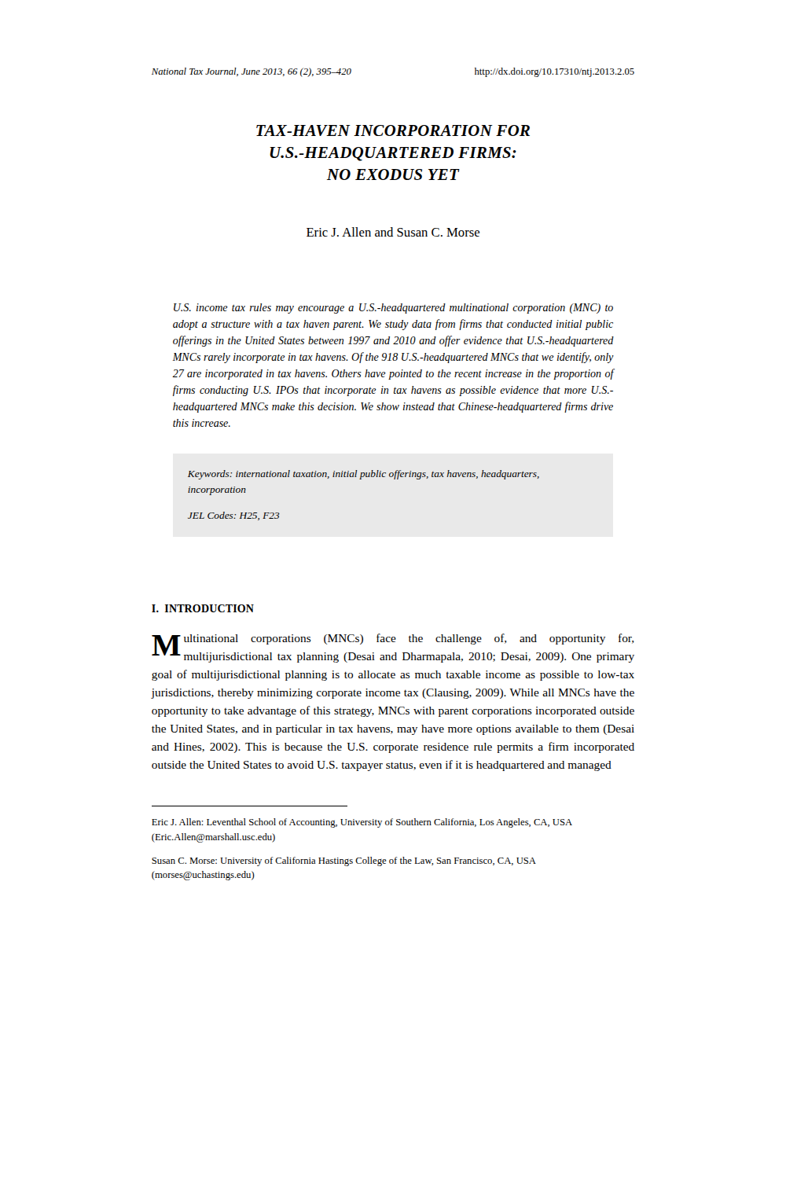National Tax Journal, June 2013, 66 (2), 395–420 http://dx.doi.org/10.17310/ntj.2013.2.05
TAX‑HAVEN INCORPORATION FOR
U.S.‑HEADQUARTERED FIRMS:
NO EXODUS YET
Eric J. Allen and Susan C. Morse
U.S. income tax rules may encourage a U.S.-headquartered multinational corporation (MNC) to adopt a structure with a tax haven parent. We study data from firms that conducted initial public offerings in the United States between 1997 and 2010 and offer evidence that U.S.-headquartered MNCs rarely incorporate in tax havens. Of the 918 U.S.-headquartered MNCs that we identify, only 27 are incorporated in tax havens. Others have pointed to the recent increase in the proportion of firms conducting U.S. IPOs that incorporate in tax havens as possible evidence that more U.S.-headquartered MNCs make this decision. We show instead that Chinese-headquartered firms drive this increase.
Keywords: international taxation, initial public offerings, tax havens, headquarters, incorporation
JEL Codes: H25, F23
I. INTRODUCTION
Multinational corporations (MNCs) face the challenge of, and opportunity for, multijurisdictional tax planning (Desai and Dharmapala, 2010; Desai, 2009). One primary goal of multijurisdictional planning is to allocate as much taxable income as possible to low-tax jurisdictions, thereby minimizing corporate income tax (Clausing, 2009). While all MNCs have the opportunity to take advantage of this strategy, MNCs with parent corporations incorporated outside the United States, and in particular in tax havens, may have more options available to them (Desai and Hines, 2002). This is because the U.S. corporate residence rule permits a firm incorporated outside the United States to avoid U.S. taxpayer status, even if it is headquartered and managed
Eric J. Allen: Leventhal School of Accounting, University of Southern California, Los Angeles, CA, USA (Eric.Allen@marshall.usc.edu)
Susan C. Morse: University of California Hastings College of the Law, San Francisco, CA, USA (morses@uchastings.edu)